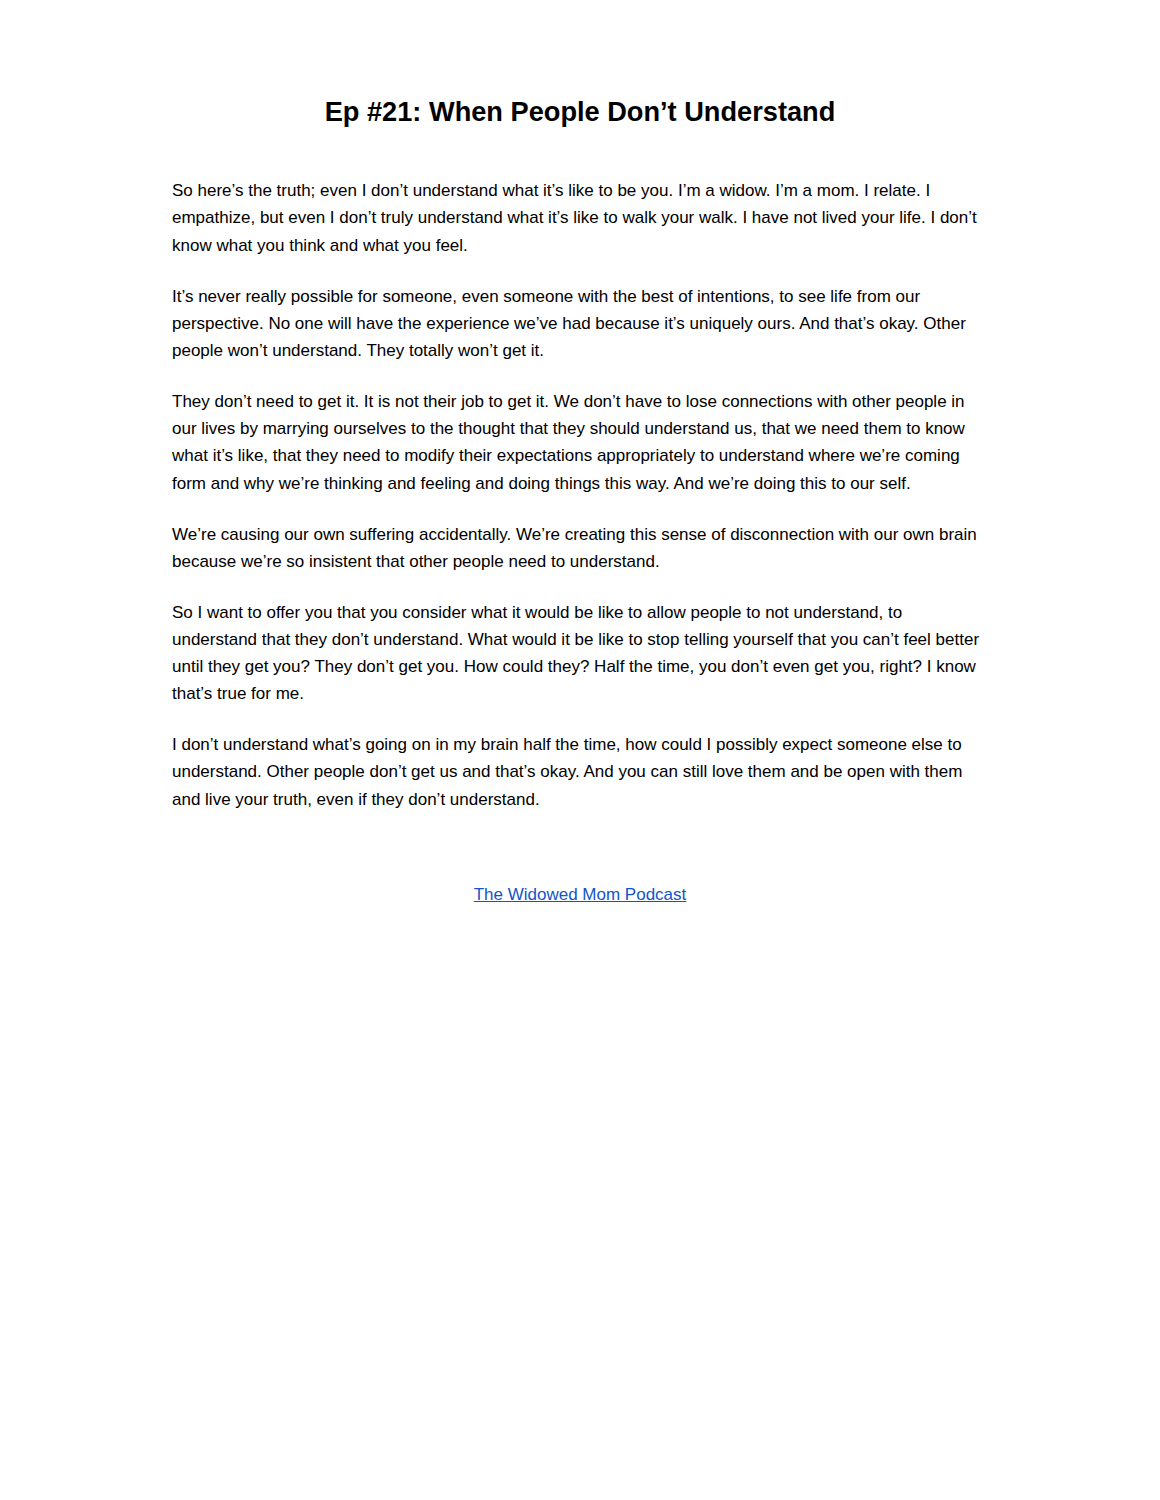Ep #21: When People Don’t Understand
So here’s the truth; even I don’t understand what it’s like to be you. I’m a widow. I’m a mom. I relate. I empathize, but even I don’t truly understand what it’s like to walk your walk. I have not lived your life. I don’t know what you think and what you feel.
It’s never really possible for someone, even someone with the best of intentions, to see life from our perspective. No one will have the experience we’ve had because it’s uniquely ours. And that’s okay. Other people won’t understand. They totally won’t get it.
They don’t need to get it. It is not their job to get it. We don’t have to lose connections with other people in our lives by marrying ourselves to the thought that they should understand us, that we need them to know what it’s like, that they need to modify their expectations appropriately to understand where we’re coming form and why we’re thinking and feeling and doing things this way. And we’re doing this to our self.
We’re causing our own suffering accidentally. We’re creating this sense of disconnection with our own brain because we’re so insistent that other people need to understand.
So I want to offer you that you consider what it would be like to allow people to not understand, to understand that they don’t understand. What would it be like to stop telling yourself that you can’t feel better until they get you? They don’t get you. How could they? Half the time, you don’t even get you, right? I know that’s true for me.
I don’t understand what’s going on in my brain half the time, how could I possibly expect someone else to understand. Other people don’t get us and that’s okay. And you can still love them and be open with them and live your truth, even if they don’t understand.
The Widowed Mom Podcast